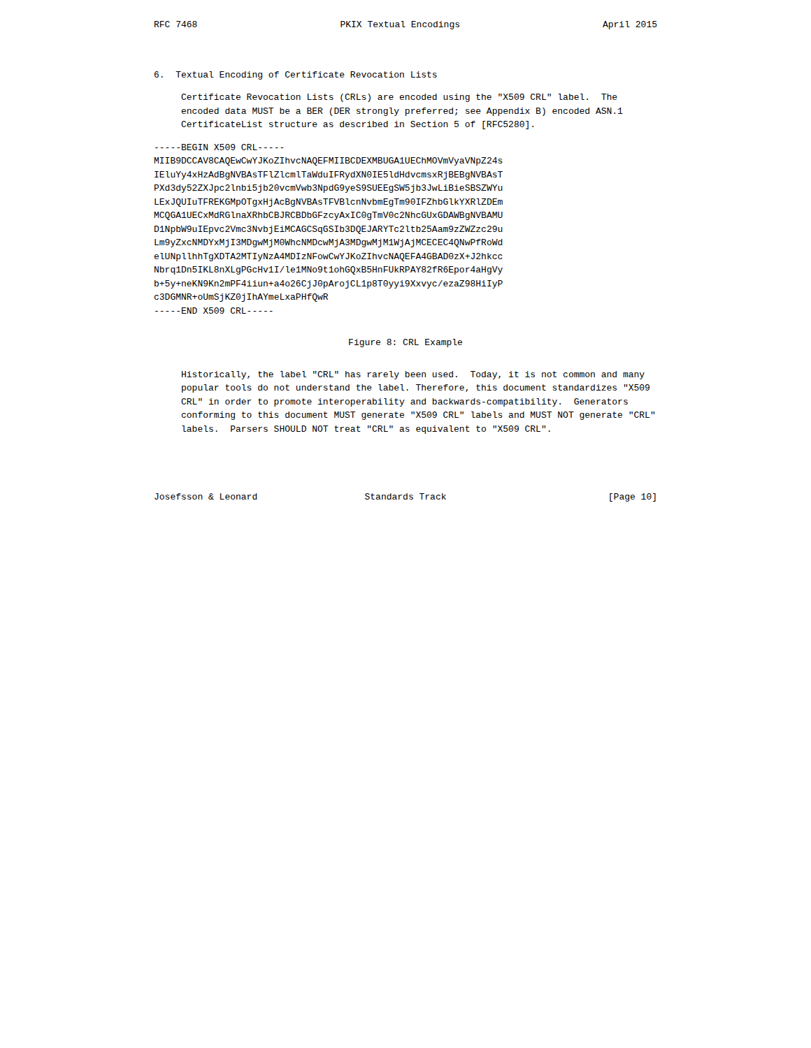RFC 7468 PKIX Textual Encodings April 2015
6. Textual Encoding of Certificate Revocation Lists
Certificate Revocation Lists (CRLs) are encoded using the "X509 CRL" label. The encoded data MUST be a BER (DER strongly preferred; see Appendix B) encoded ASN.1 CertificateList structure as described in Section 5 of [RFC5280].
-----BEGIN X509 CRL-----
MIIB9DCCAV8CAQEwCwYJKoZIhvcNAQEFMIIBCDEXMBUGA1UEChMOVmVyaVNpZ24s
IEluYy4xHzAdBgNVBAsTFlZlcmlTaWduIFRydXN0IE5ldHdvcmsxRjBEBgNVBAsT
PXd3dy52ZXJpc2lnbi5jb20vcmVwb3NpdG9yeS9SUEEgSW5jb3JwLiBieSBSZWYu
LExJQUIuTFREKGMpOTgxHjAcBgNVBAsTFVBlcnNvbmEgTm90IFZhbGlkYXRlZDEm
MCQGA1UECxMdRGlnaXRhbCBJRCBDbGFzcyAxIC0gTmV0c2NhcGUxGDAWBgNVBAMU
D1NpbW9uIEpvc2Vmc3NvbjEiMCAGCSqGSIb3DQEJARYTc2ltb25Aam9zZWZzc29u
Lm9yZxcNMDYxMjI3MDgwMjM0WhcNMDcwMjA3MDgwMjM1WjAjMCECEC4QNwPfRoWd
elUNpllhhTgXDTA2MTIyNzA4MDIzNFowCwYJKoZIhvcNAQEFA4GBAD0zX+J2hkcc
Nbrq1Dn5IKL8nXLgPGcHv1I/le1MNo9t1ohGQxB5HnFUkRPAY82fR6Epor4aHgVy
b+5y+neKN9Kn2mPF4iiun+a4o26CjJ0pArojCL1p8T0yyi9Xxvyc/ezaZ98HiIyP
c3DGMNR+oUmSjKZ0jIhAYmeLxaPHfQwR
-----END X509 CRL-----
Figure 8: CRL Example
Historically, the label "CRL" has rarely been used. Today, it is not common and many popular tools do not understand the label. Therefore, this document standardizes "X509 CRL" in order to promote interoperability and backwards-compatibility. Generators conforming to this document MUST generate "X509 CRL" labels and MUST NOT generate "CRL" labels. Parsers SHOULD NOT treat "CRL" as equivalent to "X509 CRL".
Josefsson & Leonard Standards Track [Page 10]